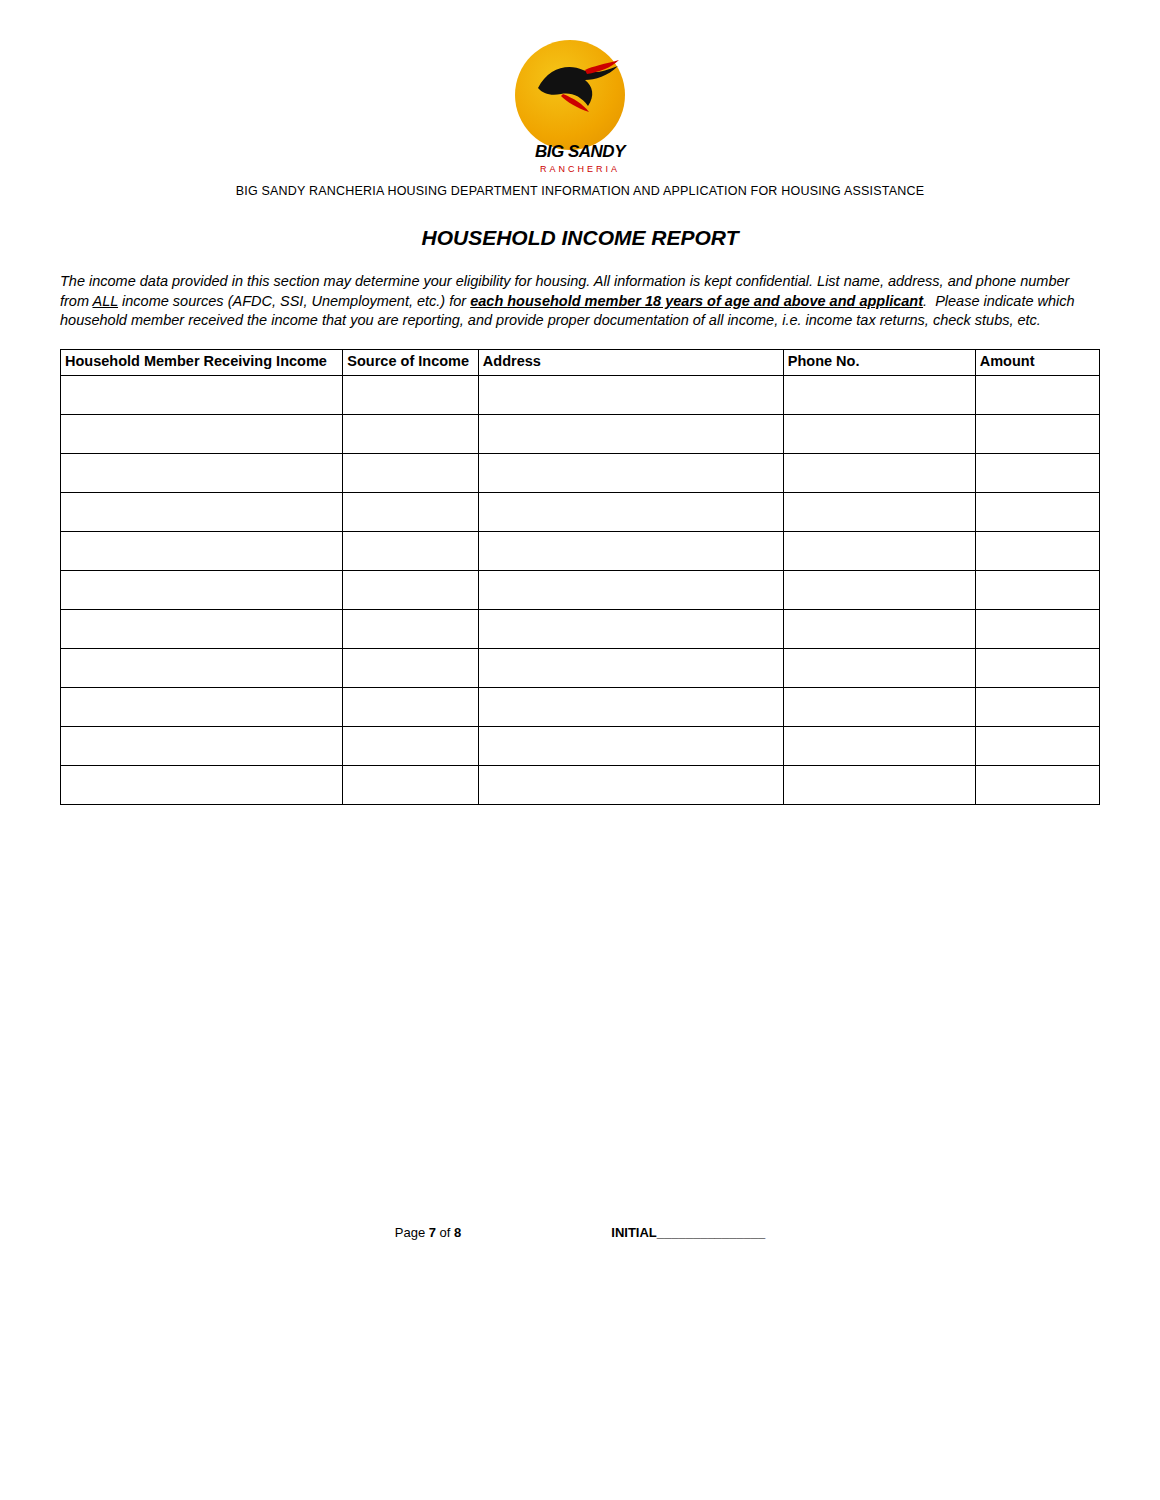BIG SANDY
RANCHERIA
BIG SANDY RANCHERIA HOUSING DEPARTMENT INFORMATION AND APPLICATION FOR HOUSING ASSISTANCE
HOUSEHOLD INCOME REPORT
The income data provided in this section may determine your eligibility for housing. All information is kept confidential. List name, address, and phone number from ALL income sources (AFDC, SSI, Unemployment, etc.) for each household member 18 years of age and above and applicant. Please indicate which household member received the income that you are reporting, and provide proper documentation of all income, i.e. income tax returns, check stubs, etc.
| Household Member Receiving Income | Source of Income | Address | Phone No. | Amount |
| --- | --- | --- | --- | --- |
Page 7 of 8
INITIAL_______________